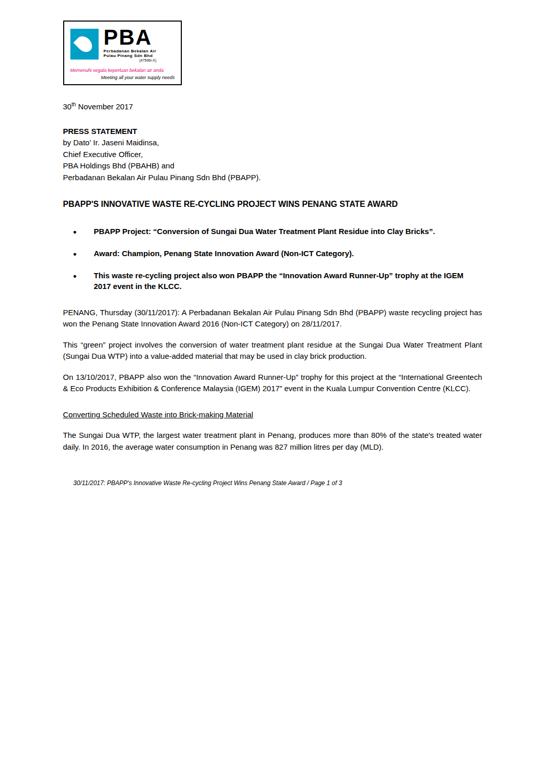PBA
Perbadanan Bekalan Air
Pulau Pinang Sdn Bhd
(47596I-X)
Memenuhi segala keperluan bekalan air anda
Meeting all your water supply needs
30th November 2017
PRESS STATEMENT
by Dato' Ir. Jaseni Maidinsa,
Chief Executive Officer,
PBA Holdings Bhd (PBAHB) and
Perbadanan Bekalan Air Pulau Pinang Sdn Bhd (PBAPP).
PBAPP'S INNOVATIVE WASTE RE-CYCLING PROJECT WINS PENANG STATE AWARD
PBAPP Project: “Conversion of Sungai Dua Water Treatment Plant Residue into Clay Bricks”.
Award: Champion, Penang State Innovation Award (Non-ICT Category).
This waste re-cycling project also won PBAPP the “Innovation Award Runner-Up” trophy at the IGEM 2017 event in the KLCC.
PENANG, Thursday (30/11/2017): A Perbadanan Bekalan Air Pulau Pinang Sdn Bhd (PBAPP) waste recycling project has won the Penang State Innovation Award 2016 (Non-ICT Category) on 28/11/2017.
This “green” project involves the conversion of water treatment plant residue at the Sungai Dua Water Treatment Plant (Sungai Dua WTP) into a value-added material that may be used in clay brick production.
On 13/10/2017, PBAPP also won the “Innovation Award Runner-Up” trophy for this project at the “International Greentech & Eco Products Exhibition & Conference Malaysia (IGEM) 2017” event in the Kuala Lumpur Convention Centre (KLCC).
Converting Scheduled Waste into Brick-making Material
The Sungai Dua WTP, the largest water treatment plant in Penang, produces more than 80% of the state's treated water daily. In 2016, the average water consumption in Penang was 827 million litres per day (MLD).
30/11/2017: PBAPP's Innovative Waste Re-cycling Project Wins Penang State Award / Page 1 of 3